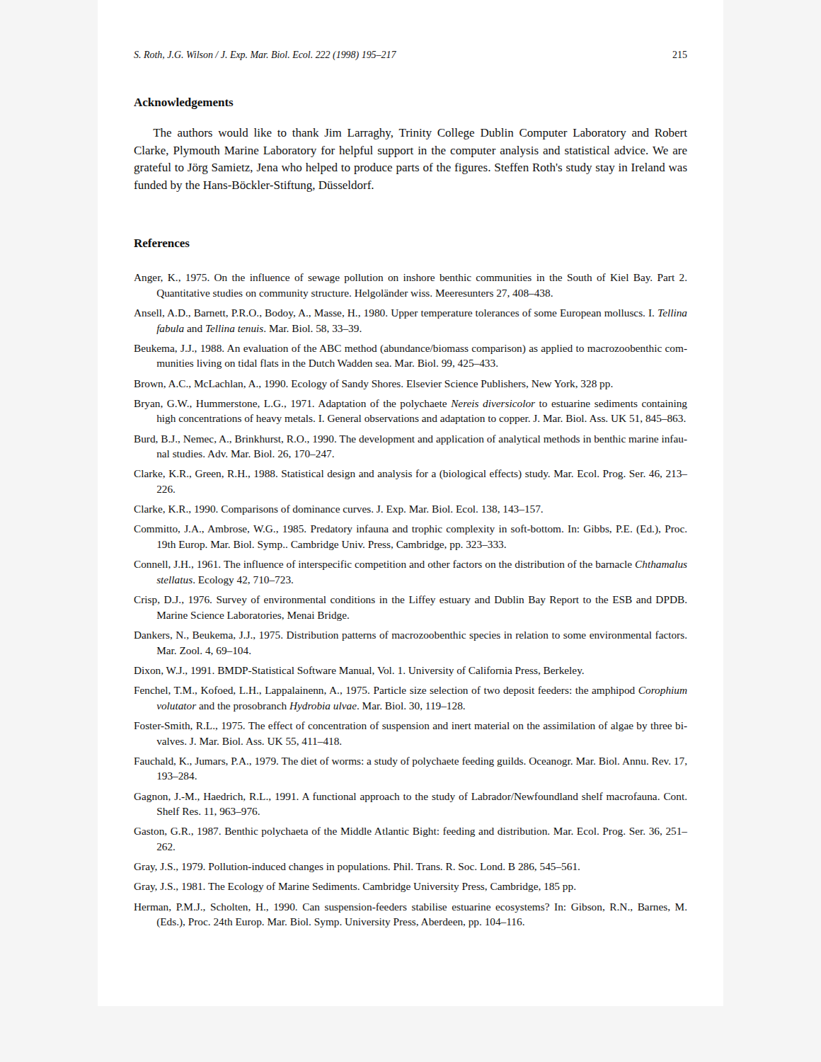S. Roth, J.G. Wilson / J. Exp. Mar. Biol. Ecol. 222 (1998) 195–217 215
Acknowledgements
The authors would like to thank Jim Larraghy, Trinity College Dublin Computer Laboratory and Robert Clarke, Plymouth Marine Laboratory for helpful support in the computer analysis and statistical advice. We are grateful to Jörg Samietz, Jena who helped to produce parts of the figures. Steffen Roth's study stay in Ireland was funded by the Hans-Böckler-Stiftung, Düsseldorf.
References
Anger, K., 1975. On the influence of sewage pollution on inshore benthic communities in the South of Kiel Bay. Part 2. Quantitative studies on community structure. Helgoländer wiss. Meeresunters 27, 408–438.
Ansell, A.D., Barnett, P.R.O., Bodoy, A., Masse, H., 1980. Upper temperature tolerances of some European molluscs. I. Tellina fabula and Tellina tenuis. Mar. Biol. 58, 33–39.
Beukema, J.J., 1988. An evaluation of the ABC method (abundance/biomass comparison) as applied to macrozoobenthic communities living on tidal flats in the Dutch Wadden sea. Mar. Biol. 99, 425–433.
Brown, A.C., McLachlan, A., 1990. Ecology of Sandy Shores. Elsevier Science Publishers, New York, 328 pp.
Bryan, G.W., Hummerstone, L.G., 1971. Adaptation of the polychaete Nereis diversicolor to estuarine sediments containing high concentrations of heavy metals. I. General observations and adaptation to copper. J. Mar. Biol. Ass. UK 51, 845–863.
Burd, B.J., Nemec, A., Brinkhurst, R.O., 1990. The development and application of analytical methods in benthic marine infaunal studies. Adv. Mar. Biol. 26, 170–247.
Clarke, K.R., Green, R.H., 1988. Statistical design and analysis for a (biological effects) study. Mar. Ecol. Prog. Ser. 46, 213–226.
Clarke, K.R., 1990. Comparisons of dominance curves. J. Exp. Mar. Biol. Ecol. 138, 143–157.
Committo, J.A., Ambrose, W.G., 1985. Predatory infauna and trophic complexity in soft-bottom. In: Gibbs, P.E. (Ed.), Proc. 19th Europ. Mar. Biol. Symp.. Cambridge Univ. Press, Cambridge, pp. 323–333.
Connell, J.H., 1961. The influence of interspecific competition and other factors on the distribution of the barnacle Chthamalus stellatus. Ecology 42, 710–723.
Crisp, D.J., 1976. Survey of environmental conditions in the Liffey estuary and Dublin Bay Report to the ESB and DPDB. Marine Science Laboratories, Menai Bridge.
Dankers, N., Beukema, J.J., 1975. Distribution patterns of macrozoobenthic species in relation to some environmental factors. Mar. Zool. 4, 69–104.
Dixon, W.J., 1991. BMDP-Statistical Software Manual, Vol. 1. University of California Press, Berkeley.
Fenchel, T.M., Kofoed, L.H., Lappalainenn, A., 1975. Particle size selection of two deposit feeders: the amphipod Corophium volutator and the prosobranch Hydrobia ulvae. Mar. Biol. 30, 119–128.
Foster-Smith, R.L., 1975. The effect of concentration of suspension and inert material on the assimilation of algae by three bivalves. J. Mar. Biol. Ass. UK 55, 411–418.
Fauchald, K., Jumars, P.A., 1979. The diet of worms: a study of polychaete feeding guilds. Oceanogr. Mar. Biol. Annu. Rev. 17, 193–284.
Gagnon, J.-M., Haedrich, R.L., 1991. A functional approach to the study of Labrador/Newfoundland shelf macrofauna. Cont. Shelf Res. 11, 963–976.
Gaston, G.R., 1987. Benthic polychaeta of the Middle Atlantic Bight: feeding and distribution. Mar. Ecol. Prog. Ser. 36, 251–262.
Gray, J.S., 1979. Pollution-induced changes in populations. Phil. Trans. R. Soc. Lond. B 286, 545–561.
Gray, J.S., 1981. The Ecology of Marine Sediments. Cambridge University Press, Cambridge, 185 pp.
Herman, P.M.J., Scholten, H., 1990. Can suspension-feeders stabilise estuarine ecosystems? In: Gibson, R.N., Barnes, M. (Eds.), Proc. 24th Europ. Mar. Biol. Symp. University Press, Aberdeen, pp. 104–116.